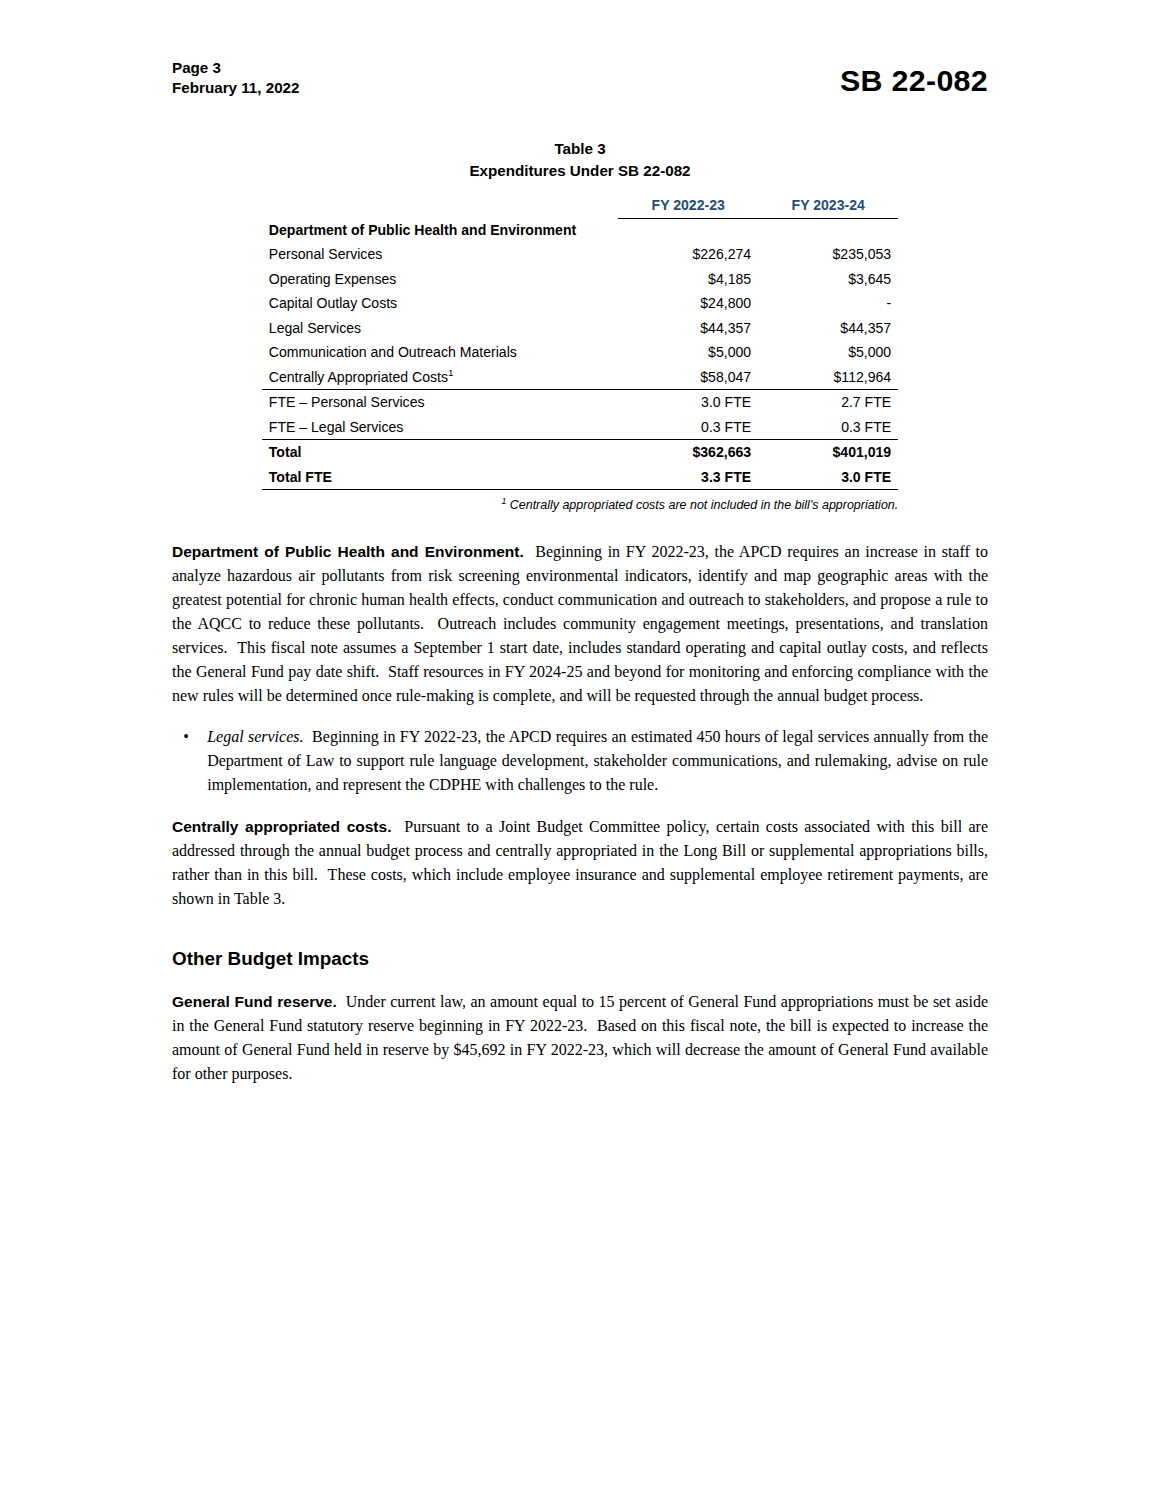Page 3
February 11, 2022
SB 22-082
Table 3
Expenditures Under SB 22-082
| | FY 2022-23 | FY 2023-24 |
| --- | --- | --- |
| Department of Public Health and Environment | | |
| Personal Services | $226,274 | $235,053 |
| Operating Expenses | $4,185 | $3,645 |
| Capital Outlay Costs | $24,800 | - |
| Legal Services | $44,357 | $44,357 |
| Communication and Outreach Materials | $5,000 | $5,000 |
| Centrally Appropriated Costs 1 | $58,047 | $112,964 |
| FTE – Personal Services | 3.0 FTE | 2.7 FTE |
| FTE – Legal Services | 0.3 FTE | 0.3 FTE |
| Total | $362,663 | $401,019 |
| Total FTE | 3.3 FTE | 3.0 FTE |
1 Centrally appropriated costs are not included in the bill's appropriation.
Department of Public Health and Environment. Beginning in FY 2022-23, the APCD requires an increase in staff to analyze hazardous air pollutants from risk screening environmental indicators, identify and map geographic areas with the greatest potential for chronic human health effects, conduct communication and outreach to stakeholders, and propose a rule to the AQCC to reduce these pollutants. Outreach includes community engagement meetings, presentations, and translation services. This fiscal note assumes a September 1 start date, includes standard operating and capital outlay costs, and reflects the General Fund pay date shift. Staff resources in FY 2024-25 and beyond for monitoring and enforcing compliance with the new rules will be determined once rule-making is complete, and will be requested through the annual budget process.
Legal services. Beginning in FY 2022-23, the APCD requires an estimated 450 hours of legal services annually from the Department of Law to support rule language development, stakeholder communications, and rulemaking, advise on rule implementation, and represent the CDPHE with challenges to the rule.
Centrally appropriated costs. Pursuant to a Joint Budget Committee policy, certain costs associated with this bill are addressed through the annual budget process and centrally appropriated in the Long Bill or supplemental appropriations bills, rather than in this bill. These costs, which include employee insurance and supplemental employee retirement payments, are shown in Table 3.
Other Budget Impacts
General Fund reserve. Under current law, an amount equal to 15 percent of General Fund appropriations must be set aside in the General Fund statutory reserve beginning in FY 2022-23. Based on this fiscal note, the bill is expected to increase the amount of General Fund held in reserve by $45,692 in FY 2022-23, which will decrease the amount of General Fund available for other purposes.